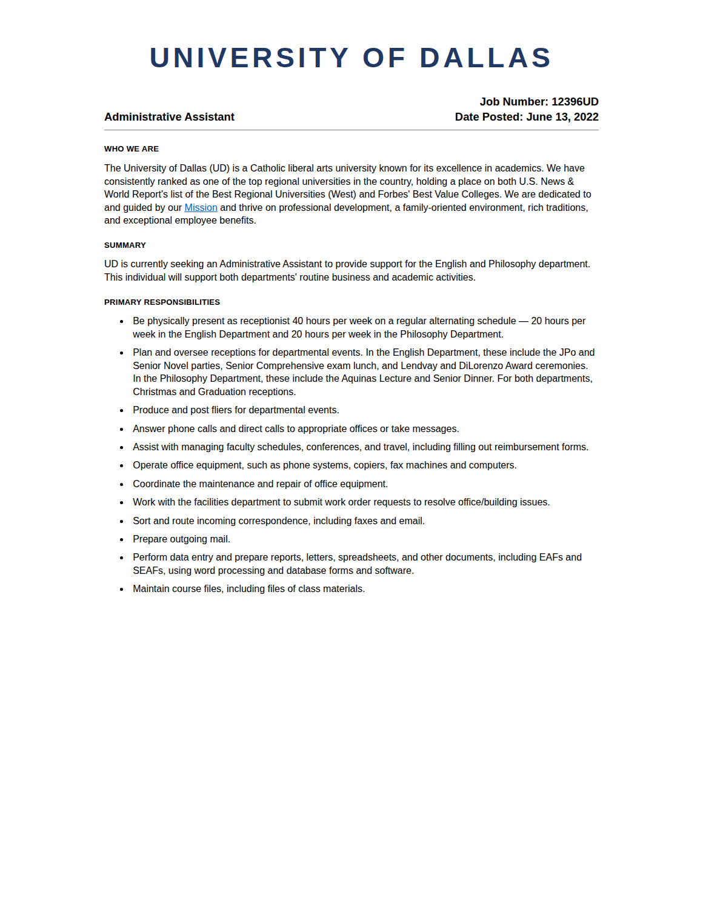UNIVERSITY OF DALLAS
Job Number: 12396UD
Administrative Assistant Date Posted: June 13, 2022
Who We Are
The University of Dallas (UD) is a Catholic liberal arts university known for its excellence in academics. We have consistently ranked as one of the top regional universities in the country, holding a place on both U.S. News & World Report's list of the Best Regional Universities (West) and Forbes' Best Value Colleges. We are dedicated to and guided by our Mission and thrive on professional development, a family-oriented environment, rich traditions, and exceptional employee benefits.
Summary
UD is currently seeking an Administrative Assistant to provide support for the English and Philosophy department. This individual will support both departments' routine business and academic activities.
Primary Responsibilities
Be physically present as receptionist 40 hours per week on a regular alternating schedule — 20 hours per week in the English Department and 20 hours per week in the Philosophy Department.
Plan and oversee receptions for departmental events. In the English Department, these include the JPo and Senior Novel parties, Senior Comprehensive exam lunch, and Lendvay and DiLorenzo Award ceremonies. In the Philosophy Department, these include the Aquinas Lecture and Senior Dinner. For both departments, Christmas and Graduation receptions.
Produce and post fliers for departmental events.
Answer phone calls and direct calls to appropriate offices or take messages.
Assist with managing faculty schedules, conferences, and travel, including filling out reimbursement forms.
Operate office equipment, such as phone systems, copiers, fax machines and computers.
Coordinate the maintenance and repair of office equipment.
Work with the facilities department to submit work order requests to resolve office/building issues.
Sort and route incoming correspondence, including faxes and email.
Prepare outgoing mail.
Perform data entry and prepare reports, letters, spreadsheets, and other documents, including EAFs and SEAFs, using word processing and database forms and software.
Maintain course files, including files of class materials.